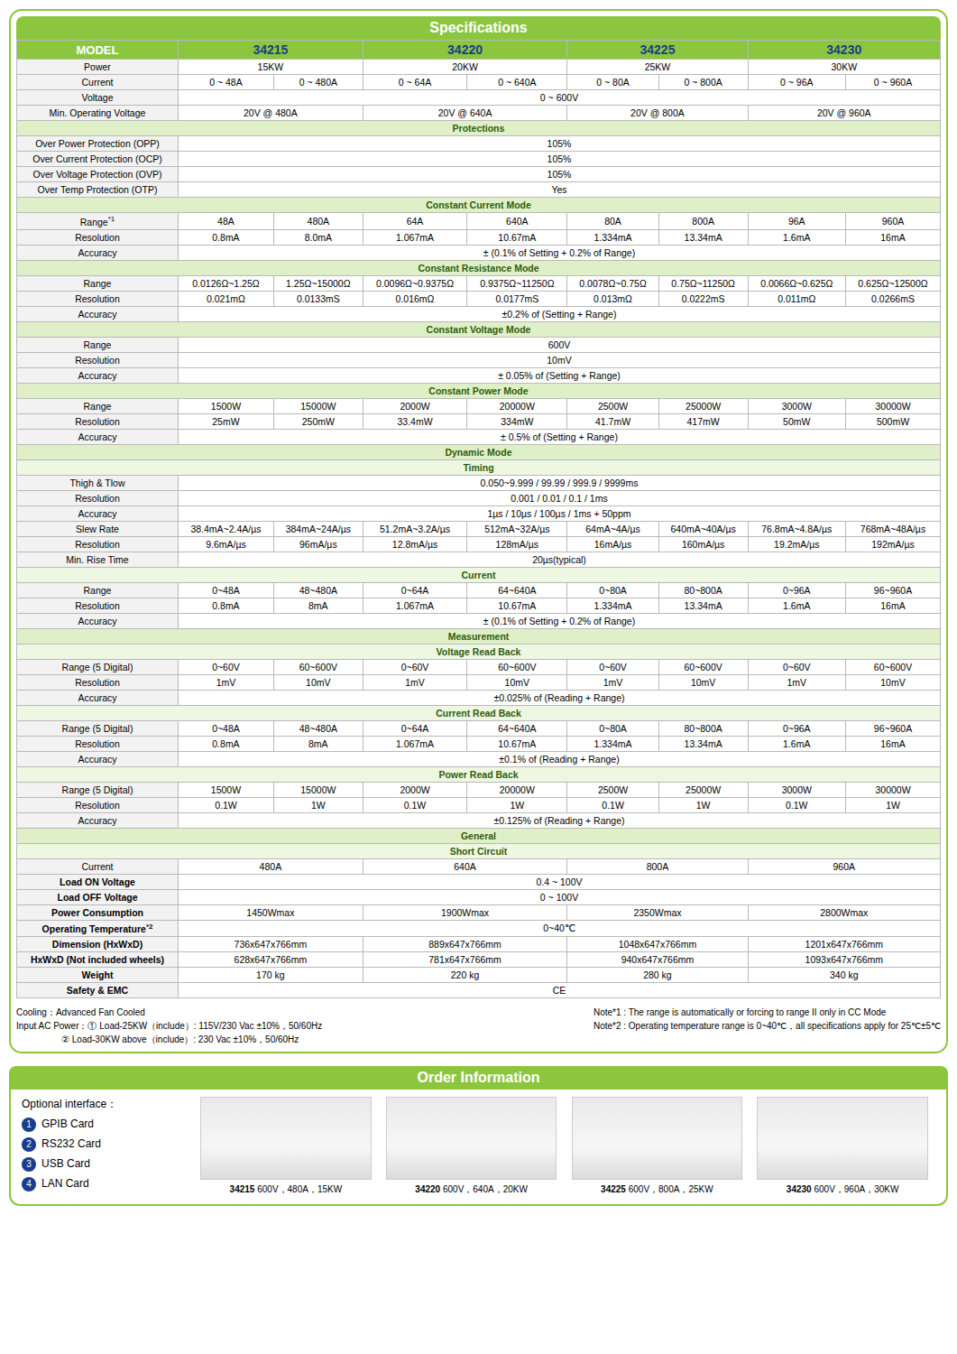Specifications
| MODEL | 34215 | 34220 | 34225 | 34230 |
| Power | 15KW | 20KW | 25KW | 30KW |
| Current | 0 ~ 48A | 0 ~ 480A | 0 ~ 64A | 0 ~ 640A | 0 ~ 80A | 0 ~ 800A | 0 ~ 96A | 0 ~ 960A |
| Voltage | 0 ~ 600V |
| Min. Operating Voltage | 20V @ 480A | 20V @ 640A | 20V @ 800A | 20V @ 960A |
| Protections |
| Over Power Protection (OPP) | 105% |
| Over Current Protection (OCP) | 105% |
| Over Voltage Protection (OVP) | 105% |
| Over Temp Protection (OTP) | Yes |
| Constant Current Mode |
| Range *1 | 48A | 480A | 64A | 640A | 80A | 800A | 96A | 960A |
| Resolution | 0.8mA | 8.0mA | 1.067mA | 10.67mA | 1.334mA | 13.34mA | 1.6mA | 16mA |
| Accuracy | ± (0.1% of Setting + 0.2% of Range) |
| Constant Resistance Mode |
| Range | 0.0126Ω~1.25Ω | 1.25Ω~15000Ω | 0.0096Ω~0.9375Ω | 0.9375Ω~11250Ω | 0.0078Ω~0.75Ω | 0.75Ω~11250Ω | 0.0066Ω~0.625Ω | 0.625Ω~12500Ω |
| Resolution | 0.021mΩ | 0.0133mS | 0.016mΩ | 0.0177mS | 0.013mΩ | 0.0222mS | 0.011mΩ | 0.0266mS |
| Accuracy | ±0.2% of (Setting + Range) |
| Constant Voltage Mode |
| Range | 600V |
| Resolution | 10mV |
| Accuracy | ± 0.05% of (Setting + Range) |
| Constant Power Mode |
| Range | 1500W | 15000W | 2000W | 20000W | 2500W | 25000W | 3000W | 30000W |
| Resolution | 25mW | 250mW | 33.4mW | 334mW | 41.7mW | 417mW | 50mW | 500mW |
| Accuracy | ± 0.5% of (Setting + Range) |
| Dynamic Mode |
| Timing |
| Thigh & Tlow | 0.050~9.999 / 99.99 / 999.9 / 9999ms |
| Resolution | 0.001 / 0.01 / 0.1 / 1ms |
| Accuracy | 1µs / 10µs / 100µs / 1ms + 50ppm |
| Slew Rate | 38.4mA~2.4A/µs | 384mA~24A/µs | 51.2mA~3.2A/µs | 512mA~32A/µs | 64mA~4A/µs | 640mA~40A/µs | 76.8mA~4.8A/µs | 768mA~48A/µs |
| Resolution | 9.6mA/µs | 96mA/µs | 12.8mA/µs | 128mA/µs | 16mA/µs | 160mA/µs | 19.2mA/µs | 192mA/µs |
| Min. Rise Time | 20µs(typical) |
| Current |
| Range | 0~48A | 48~480A | 0~64A | 64~640A | 0~80A | 80~800A | 0~96A | 96~960A |
| Resolution | 0.8mA | 8mA | 1.067mA | 10.67mA | 1.334mA | 13.34mA | 1.6mA | 16mA |
| Accuracy | ± (0.1% of Setting + 0.2% of Range) |
| Measurement |
| Voltage Read Back |
| Range (5 Digital) | 0~60V | 60~600V | 0~60V | 60~600V | 0~60V | 60~600V | 0~60V | 60~600V |
| Resolution | 1mV | 10mV | 1mV | 10mV | 1mV | 10mV | 1mV | 10mV |
| Accuracy | ±0.025% of (Reading + Range) |
| Current Read Back |
| Range (5 Digital) | 0~48A | 48~480A | 0~64A | 64~640A | 0~80A | 80~800A | 0~96A | 96~960A |
| Resolution | 0.8mA | 8mA | 1.067mA | 10.67mA | 1.334mA | 13.34mA | 1.6mA | 16mA |
| Accuracy | ±0.1% of (Reading + Range) |
| Power Read Back |
| Range (5 Digital) | 1500W | 15000W | 2000W | 20000W | 2500W | 25000W | 3000W | 30000W |
| Resolution | 0.1W | 1W | 0.1W | 1W | 0.1W | 1W | 0.1W | 1W |
| Accuracy | ±0.125% of (Reading + Range) |
| General |
| Short Circuit |
| Current | 480A | 640A | 800A | 960A |
| Load ON Voltage | 0.4 ~ 100V |
| Load OFF Voltage | 0 ~ 100V |
| Power Consumption | 1450Wmax | 1900Wmax | 2350Wmax | 2800Wmax |
| Operating Temperature *2 | 0~40℃ |
| Dimension (HxWxD) | 736x647x766mm | 889x647x766mm | 1048x647x766mm | 1201x647x766mm |
| HxWxD (Not included wheels) | 628x647x766mm | 781x647x766mm | 940x647x766mm | 1093x647x766mm |
| Weight | 170 kg | 220 kg | 280 kg | 340 kg |
| Safety & EMC | CE |
Cooling：Advanced Fan Cooled
Input AC Power：① Load-25KW（include）: 115V/230 Vac ±10%，50/60Hz
② Load-30KW above（include）: 230 Vac ±10%，50/60Hz
Note*1 : The range is automatically or forcing to range II only in CC Mode
Note*2 : Operating temperature range is 0~40℃，all specifications apply for 25℃±5℃
Order Information
Optional interface：
1 GPIB Card
2 RS232 Card
3 USB Card
4 LAN Card
34215 600V，480A，15KW
34220 600V，640A，20KW
34225 600V，800A，25KW
34230 600V，960A，30KW